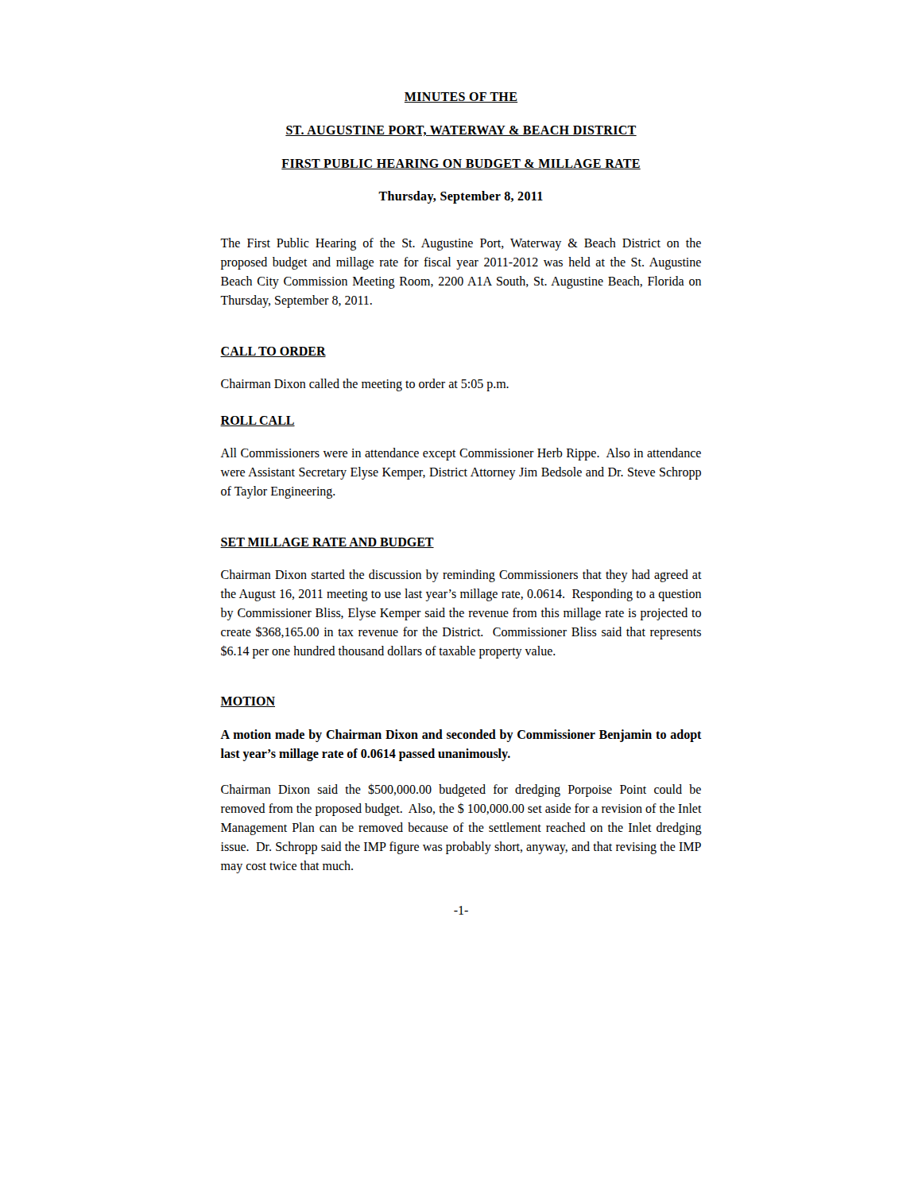MINUTES OF THE
ST. AUGUSTINE PORT, WATERWAY & BEACH DISTRICT
FIRST PUBLIC HEARING ON BUDGET & MILLAGE RATE
Thursday, September 8, 2011
The First Public Hearing of the St. Augustine Port, Waterway & Beach District on the proposed budget and millage rate for fiscal year 2011-2012 was held at the St. Augustine Beach City Commission Meeting Room, 2200 A1A South, St. Augustine Beach, Florida on Thursday, September 8, 2011.
CALL TO ORDER
Chairman Dixon called the meeting to order at 5:05 p.m.
ROLL CALL
All Commissioners were in attendance except Commissioner Herb Rippe. Also in attendance were Assistant Secretary Elyse Kemper, District Attorney Jim Bedsole and Dr. Steve Schropp of Taylor Engineering.
SET MILLAGE RATE AND BUDGET
Chairman Dixon started the discussion by reminding Commissioners that they had agreed at the August 16, 2011 meeting to use last year’s millage rate, 0.0614. Responding to a question by Commissioner Bliss, Elyse Kemper said the revenue from this millage rate is projected to create $368,165.00 in tax revenue for the District. Commissioner Bliss said that represents $6.14 per one hundred thousand dollars of taxable property value.
MOTION
A motion made by Chairman Dixon and seconded by Commissioner Benjamin to adopt last year’s millage rate of 0.0614 passed unanimously.
Chairman Dixon said the $500,000.00 budgeted for dredging Porpoise Point could be removed from the proposed budget. Also, the $ 100,000.00 set aside for a revision of the Inlet Management Plan can be removed because of the settlement reached on the Inlet dredging issue. Dr. Schropp said the IMP figure was probably short, anyway, and that revising the IMP may cost twice that much.
-1-